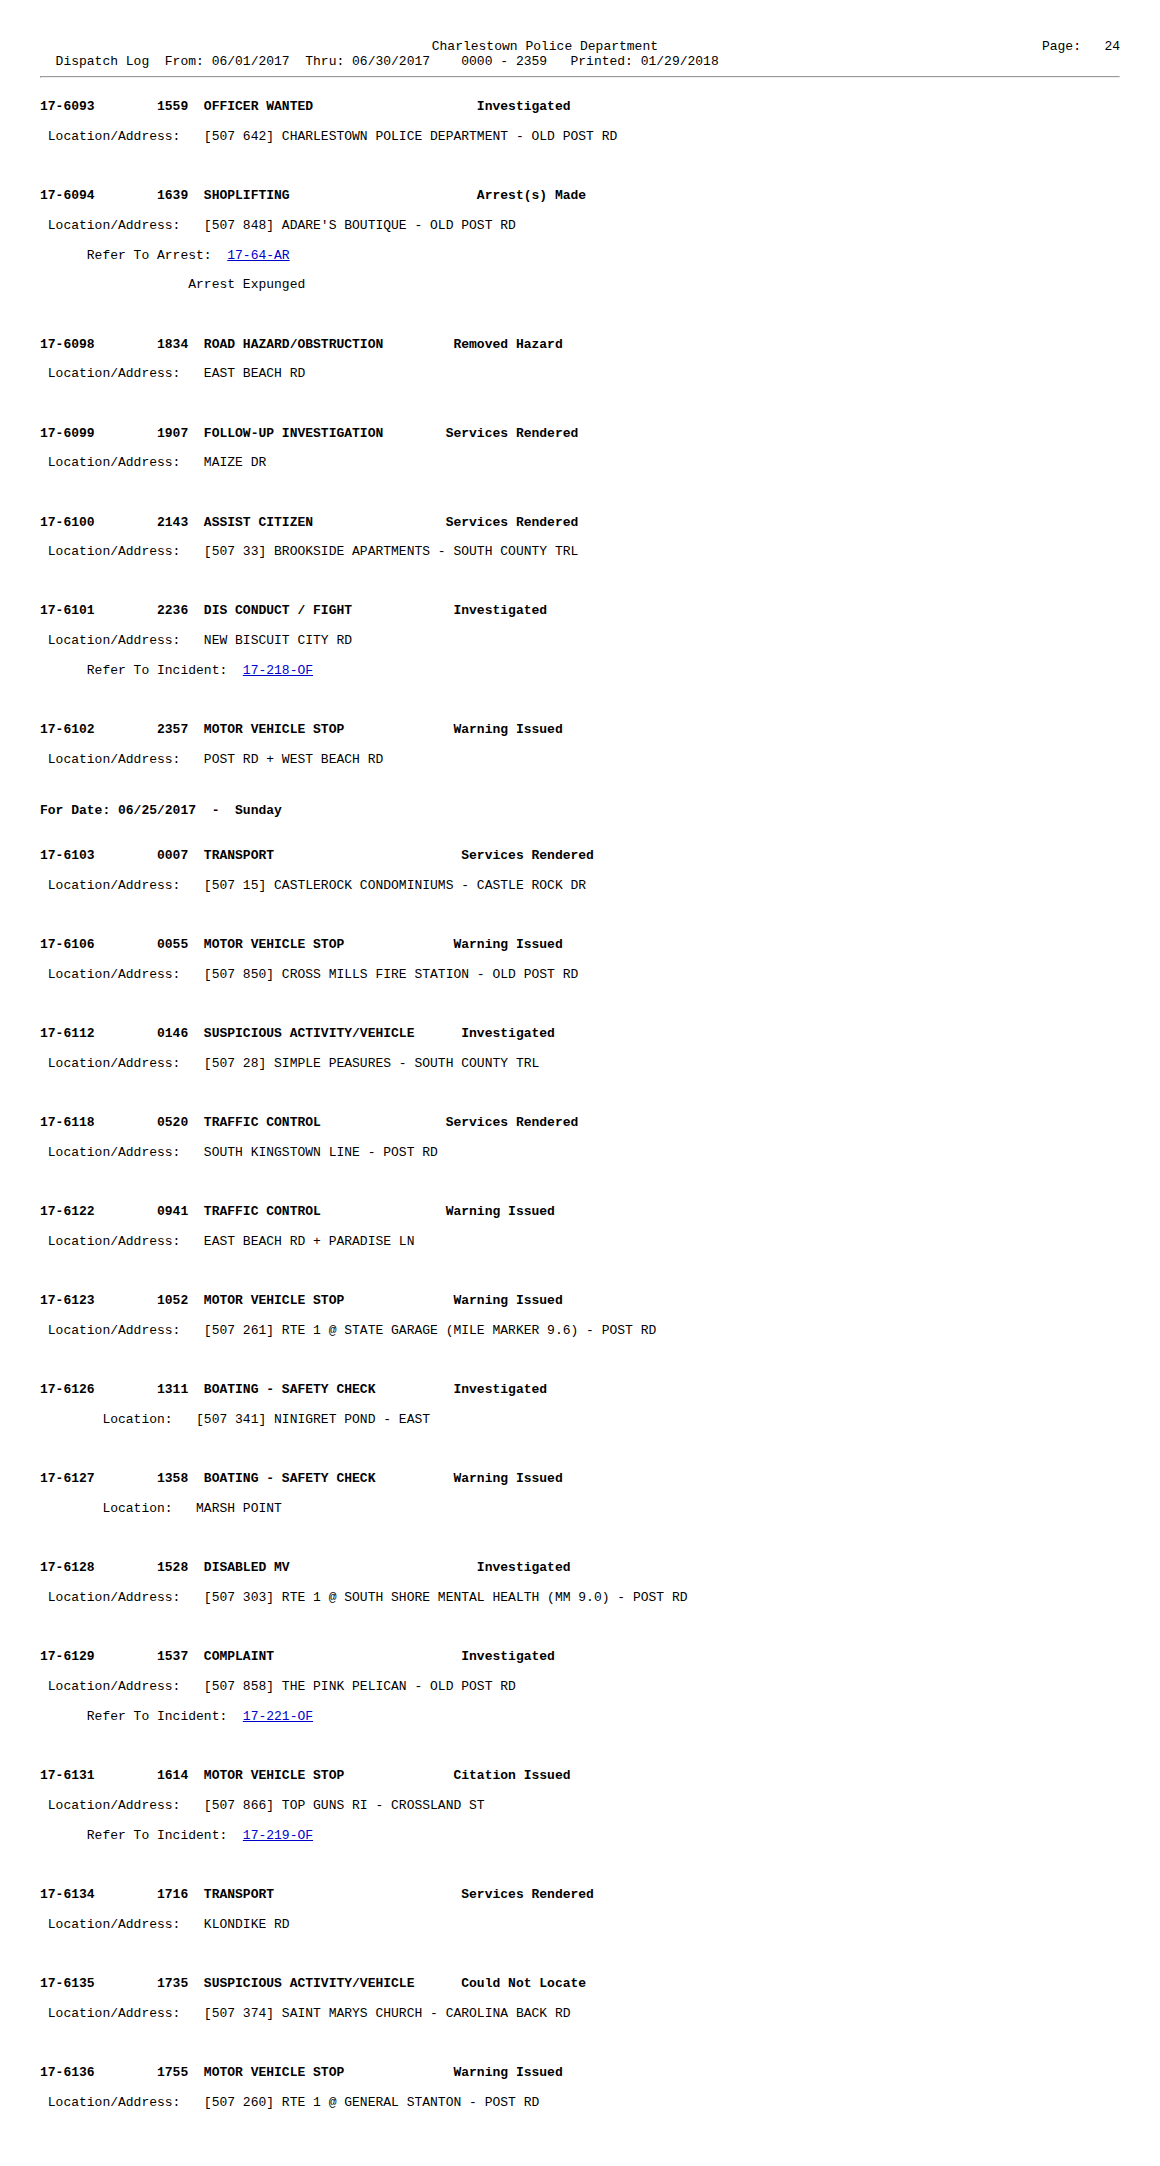Charlestown Police Department Page: 24
Dispatch Log From: 06/01/2017 Thru: 06/30/2017 0000 - 2359 Printed: 01/29/2018
17-6093 1559 OFFICER WANTED Investigated
Location/Address: [507 642] CHARLESTOWN POLICE DEPARTMENT - OLD POST RD
17-6094 1639 SHOPLIFTING Arrest(s) Made
Location/Address: [507 848] ADARE'S BOUTIQUE - OLD POST RD
Refer To Arrest: 17-64-AR
Arrest Expunged
17-6098 1834 ROAD HAZARD/OBSTRUCTION Removed Hazard
Location/Address: EAST BEACH RD
17-6099 1907 FOLLOW-UP INVESTIGATION Services Rendered
Location/Address: MAIZE DR
17-6100 2143 ASSIST CITIZEN Services Rendered
Location/Address: [507 33] BROOKSIDE APARTMENTS - SOUTH COUNTY TRL
17-6101 2236 DIS CONDUCT / FIGHT Investigated
Location/Address: NEW BISCUIT CITY RD
Refer To Incident: 17-218-OF
17-6102 2357 MOTOR VEHICLE STOP Warning Issued
Location/Address: POST RD + WEST BEACH RD
For Date: 06/25/2017 - Sunday
17-6103 0007 TRANSPORT Services Rendered
Location/Address: [507 15] CASTLEROCK CONDOMINIUMS - CASTLE ROCK DR
17-6106 0055 MOTOR VEHICLE STOP Warning Issued
Location/Address: [507 850] CROSS MILLS FIRE STATION - OLD POST RD
17-6112 0146 SUSPICIOUS ACTIVITY/VEHICLE Investigated
Location/Address: [507 28] SIMPLE PEASURES - SOUTH COUNTY TRL
17-6118 0520 TRAFFIC CONTROL Services Rendered
Location/Address: SOUTH KINGSTOWN LINE - POST RD
17-6122 0941 TRAFFIC CONTROL Warning Issued
Location/Address: EAST BEACH RD + PARADISE LN
17-6123 1052 MOTOR VEHICLE STOP Warning Issued
Location/Address: [507 261] RTE 1 @ STATE GARAGE (MILE MARKER 9.6) - POST RD
17-6126 1311 BOATING - SAFETY CHECK Investigated
Location: [507 341] NINIGRET POND - EAST
17-6127 1358 BOATING - SAFETY CHECK Warning Issued
Location: MARSH POINT
17-6128 1528 DISABLED MV Investigated
Location/Address: [507 303] RTE 1 @ SOUTH SHORE MENTAL HEALTH (MM 9.0) - POST RD
17-6129 1537 COMPLAINT Investigated
Location/Address: [507 858] THE PINK PELICAN - OLD POST RD
Refer To Incident: 17-221-OF
17-6131 1614 MOTOR VEHICLE STOP Citation Issued
Location/Address: [507 866] TOP GUNS RI - CROSSLAND ST
Refer To Incident: 17-219-OF
17-6134 1716 TRANSPORT Services Rendered
Location/Address: KLONDIKE RD
17-6135 1735 SUSPICIOUS ACTIVITY/VEHICLE Could Not Locate
Location/Address: [507 374] SAINT MARYS CHURCH - CAROLINA BACK RD
17-6136 1755 MOTOR VEHICLE STOP Warning Issued
Location/Address: [507 260] RTE 1 @ GENERAL STANTON - POST RD